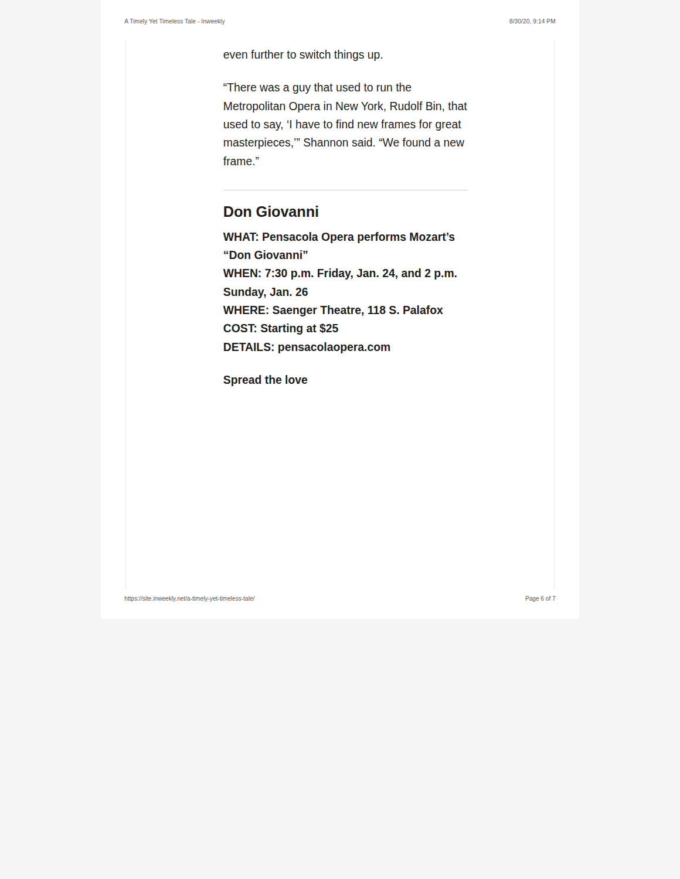A Timely Yet Timeless Tale - Inweekly 8/30/20, 9:14 PM
even further to switch things up.
“There was a guy that used to run the Metropolitan Opera in New York, Rudolf Bin, that used to say, ‘I have to find new frames for great masterpieces,’” Shannon said. “We found a new frame.”
Don Giovanni
WHAT: Pensacola Opera performs Mozart’s “Don Giovanni”
WHEN: 7:30 p.m. Friday, Jan. 24, and 2 p.m. Sunday, Jan. 26
WHERE: Saenger Theatre, 118 S. Palafox
COST: Starting at $25
DETAILS: pensacolaopera.com
Spread the love
https://site.inweekly.net/a-timely-yet-timeless-tale/ Page 6 of 7